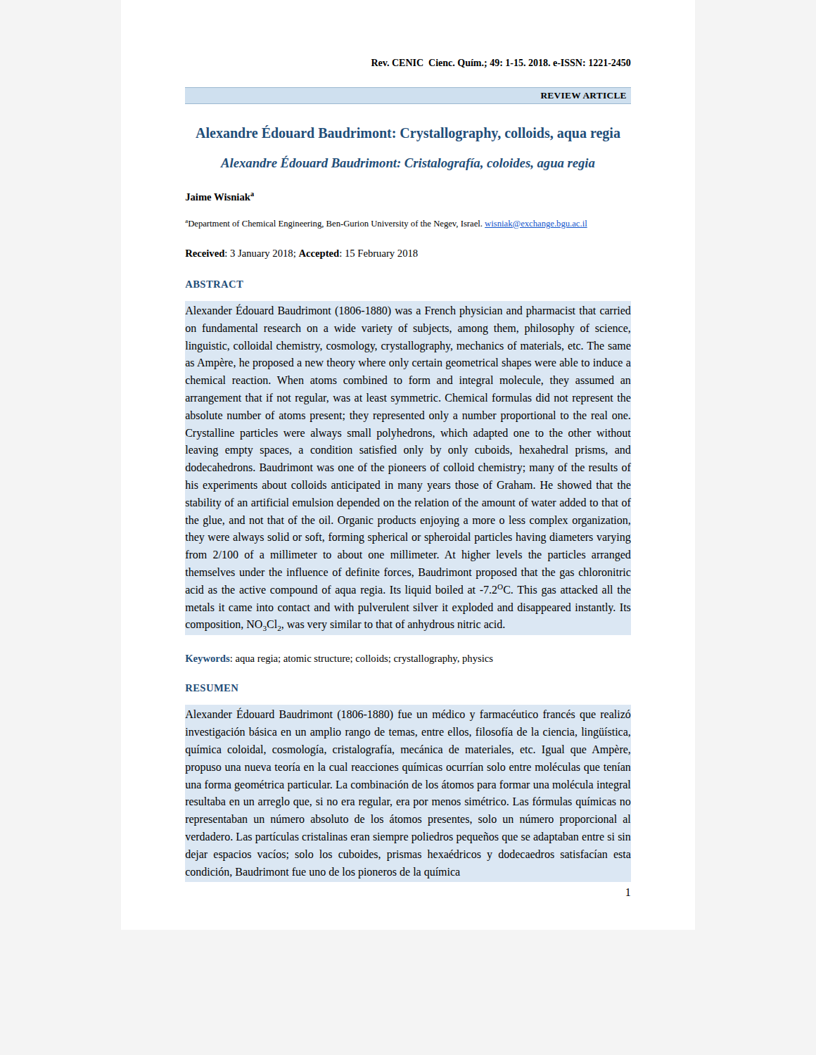Rev. CENIC Cienc. Quím.; 49: 1-15. 2018. e-ISSN: 1221-2450
REVIEW ARTICLE
Alexandre Édouard Baudrimont: Crystallography, colloids, aqua regia
Alexandre Édouard Baudrimont: Cristalografía, coloides, agua regia
Jaime Wisniaka
aDepartment of Chemical Engineering, Ben-Gurion University of the Negev, Israel. wisniak@exchange.bgu.ac.il
Received: 3 January 2018; Accepted: 15 February 2018
ABSTRACT
Alexander Édouard Baudrimont (1806-1880) was a French physician and pharmacist that carried on fundamental research on a wide variety of subjects, among them, philosophy of science, linguistic, colloidal chemistry, cosmology, crystallography, mechanics of materials, etc. The same as Ampère, he proposed a new theory where only certain geometrical shapes were able to induce a chemical reaction. When atoms combined to form and integral molecule, they assumed an arrangement that if not regular, was at least symmetric. Chemical formulas did not represent the absolute number of atoms present; they represented only a number proportional to the real one. Crystalline particles were always small polyhedrons, which adapted one to the other without leaving empty spaces, a condition satisfied only by only cuboids, hexahedral prisms, and dodecahedrons. Baudrimont was one of the pioneers of colloid chemistry; many of the results of his experiments about colloids anticipated in many years those of Graham. He showed that the stability of an artificial emulsion depended on the relation of the amount of water added to that of the glue, and not that of the oil. Organic products enjoying a more o less complex organization, they were always solid or soft, forming spherical or spheroidal particles having diameters varying from 2/100 of a millimeter to about one millimeter. At higher levels the particles arranged themselves under the influence of definite forces, Baudrimont proposed that the gas chloronitric acid as the active compound of aqua regia. Its liquid boiled at -7.2OC. This gas attacked all the metals it came into contact and with pulverulent silver it exploded and disappeared instantly. Its composition, NO3Cl2, was very similar to that of anhydrous nitric acid.
Keywords: aqua regia; atomic structure; colloids; crystallography, physics
RESUMEN
Alexander Édouard Baudrimont (1806-1880) fue un médico y farmacéutico francés que realizó investigación básica en un amplio rango de temas, entre ellos, filosofía de la ciencia, lingüística, química coloidal, cosmología, cristalografía, mecánica de materiales, etc. Igual que Ampère, propuso una nueva teoría en la cual reacciones químicas ocurrían solo entre moléculas que tenían una forma geométrica particular. La combinación de los átomos para formar una molécula integral resultaba en un arreglo que, si no era regular, era por menos simétrico. Las fórmulas químicas no representaban un número absoluto de los átomos presentes, solo un número proporcional al verdadero. Las partículas cristalinas eran siempre poliedros pequeños que se adaptaban entre si sin dejar espacios vacíos; solo los cuboides, prismas hexaédricos y dodecaedros satisfacían esta condición, Baudrimont fue uno de los pioneros de la química
1